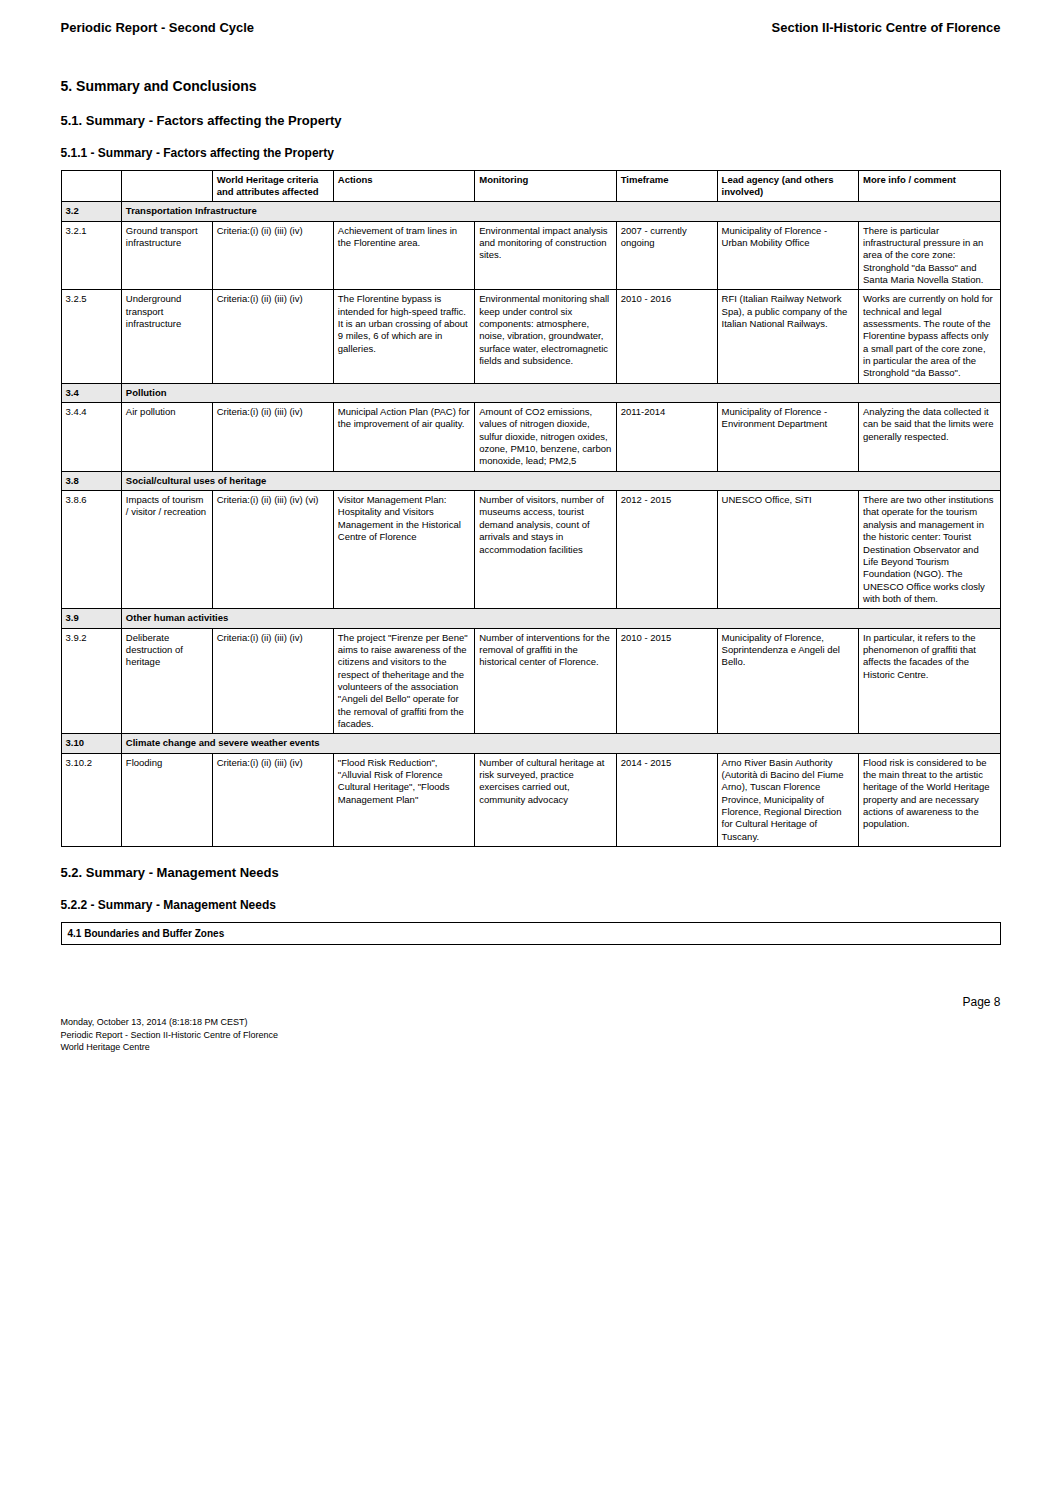Periodic Report - Second Cycle
Section II-Historic Centre of Florence
5. Summary and Conclusions
5.1. Summary - Factors affecting the Property
5.1.1 - Summary - Factors affecting the Property
| | | World Heritage criteria and attributes affected | Actions | Monitoring | Timeframe | Lead agency (and others involved) | More info / comment |
| --- | --- | --- | --- | --- | --- | --- | --- |
| 3.2 | Transportation Infrastructure |
| 3.2.1 | Ground transport infrastructure | Criteria:(i) (ii) (iii) (iv) | Achievement of tram lines in the Florentine area. | Environmental impact analysis and monitoring of construction sites. | 2007 - currently ongoing | Municipality of Florence - Urban Mobility Office | There is particular infrastructural pressure in an area of the core zone: Stronghold "da Basso" and Santa Maria Novella Station. |
| 3.2.5 | Underground transport infrastructure | Criteria:(i) (ii) (iii) (iv) | The Florentine bypass is intended for high-speed traffic. It is an urban crossing of about 9 miles, 6 of which are in galleries. | Environmental monitoring shall keep under control six components: atmosphere, noise, vibration, groundwater, surface water, electromagnetic fields and subsidence. | 2010 - 2016 | RFI (Italian Railway Network Spa), a public company of the Italian National Railways. | Works are currently on hold for technical and legal assessments. The route of the Florentine bypass affects only a small part of the core zone, in particular the area of the Stronghold "da Basso". |
| 3.4 | Pollution |
| 3.4.4 | Air pollution | Criteria:(i) (ii) (iii) (iv) | Municipal Action Plan (PAC) for the improvement of air quality. | Amount of CO2 emissions, values of nitrogen dioxide, sulfur dioxide, nitrogen oxides, ozone, PM10, benzene, carbon monoxide, lead; PM2,5 | 2011-2014 | Municipality of Florence - Environment Department | Analyzing the data collected it can be said that the limits were generally respected. |
| 3.8 | Social/cultural uses of heritage |
| 3.8.6 | Impacts of tourism / visitor / recreation | Criteria:(i) (ii) (iii) (iv) (vi) | Visitor Management Plan: Hospitality and Visitors Management in the Historical Centre of Florence | Number of visitors, number of museums access, tourist demand analysis, count of arrivals and stays in accommodation facilities | 2012 - 2015 | UNESCO Office, SiTI | There are two other institutions that operate for the tourism analysis and management in the historic center: Tourist Destination Observator and Life Beyond Tourism Foundation (NGO). The UNESCO Office works closly with both of them. |
| 3.9 | Other human activities |
| 3.9.2 | Deliberate destruction of heritage | Criteria:(i) (ii) (iii) (iv) | The project "Firenze per Bene" aims to raise awareness of the citizens and visitors to the respect of theheritage and the volunteers of the association "Angeli del Bello" operate for the removal of graffiti from the facades. | Number of interventions for the removal of graffiti in the historical center of Florence. | 2010 - 2015 | Municipality of Florence, Soprintendenza e Angeli del Bello. | In particular, it refers to the phenomenon of graffiti that affects the facades of the Historic Centre. |
| 3.10 | Climate change and severe weather events |
| 3.10.2 | Flooding | Criteria:(i) (ii) (iii) (iv) | "Flood Risk Reduction", "Alluvial Risk of Florence Cultural Heritage", "Floods Management Plan" | Number of cultural heritage at risk surveyed, practice exercises carried out, community advocacy | 2014 - 2015 | Arno River Basin Authority (Autorità di Bacino del Fiume Arno), Tuscan Florence Province, Municipality of Florence, Regional Direction for Cultural Heritage of Tuscany. | Flood risk is considered to be the main threat to the artistic heritage of the World Heritage property and are necessary actions of awareness to the population. |
5.2. Summary - Management Needs
5.2.2 - Summary - Management Needs
4.1 Boundaries and Buffer Zones
Page 8
Monday, October 13, 2014 (8:18:18 PM CEST)
Periodic Report - Section II-Historic Centre of Florence
World Heritage Centre